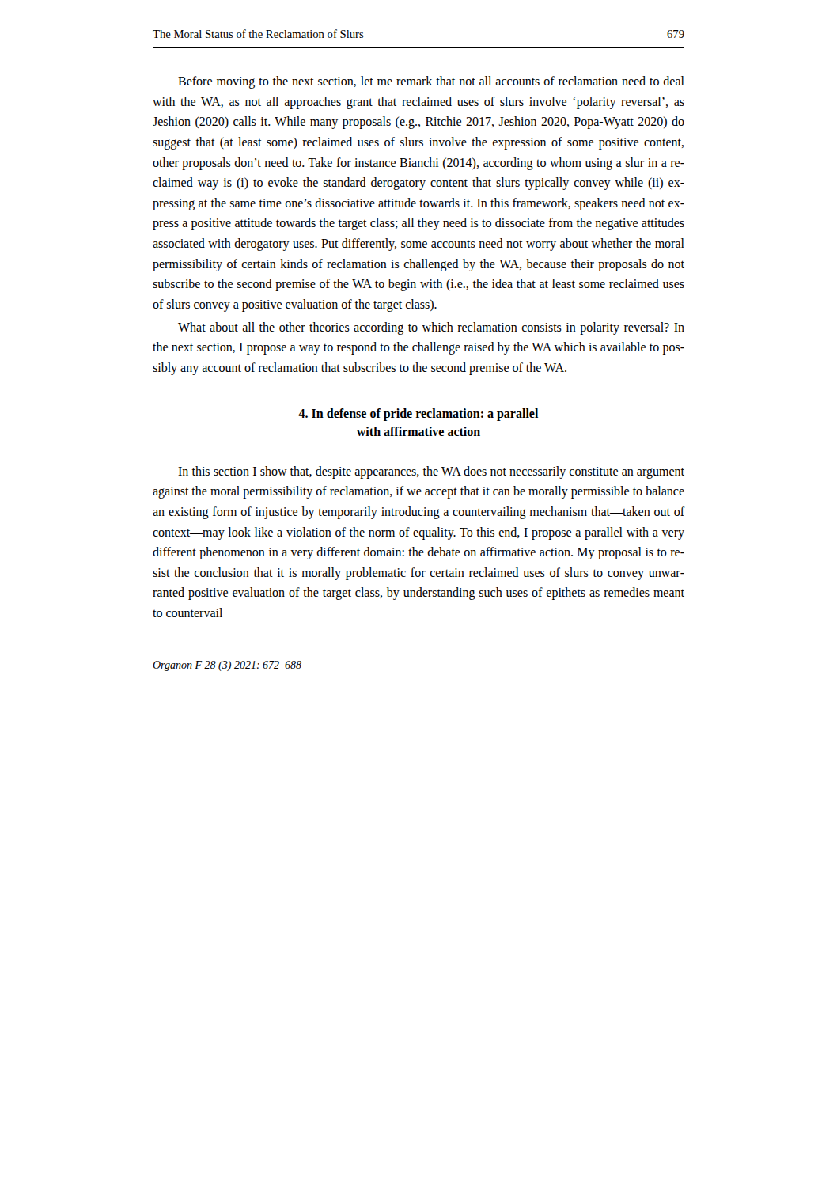The Moral Status of the Reclamation of Slurs 679
Before moving to the next section, let me remark that not all accounts of reclamation need to deal with the WA, as not all approaches grant that reclaimed uses of slurs involve ‘polarity reversal’, as Jeshion (2020) calls it. While many proposals (e.g., Ritchie 2017, Jeshion 2020, Popa-Wyatt 2020) do suggest that (at least some) reclaimed uses of slurs involve the expression of some positive content, other proposals don’t need to. Take for instance Bianchi (2014), according to whom using a slur in a reclaimed way is (i) to evoke the standard derogatory content that slurs typically convey while (ii) expressing at the same time one’s dissociative attitude towards it. In this framework, speakers need not express a positive attitude towards the target class; all they need is to dissociate from the negative attitudes associated with derogatory uses. Put differently, some accounts need not worry about whether the moral permissibility of certain kinds of reclamation is challenged by the WA, because their proposals do not subscribe to the second premise of the WA to begin with (i.e., the idea that at least some reclaimed uses of slurs convey a positive evaluation of the target class).
What about all the other theories according to which reclamation consists in polarity reversal? In the next section, I propose a way to respond to the challenge raised by the WA which is available to possibly any account of reclamation that subscribes to the second premise of the WA.
4. In defense of pride reclamation: a parallel
with affirmative action
In this section I show that, despite appearances, the WA does not necessarily constitute an argument against the moral permissibility of reclamation, if we accept that it can be morally permissible to balance an existing form of injustice by temporarily introducing a countervailing mechanism that—taken out of context—may look like a violation of the norm of equality. To this end, I propose a parallel with a very different phenomenon in a very different domain: the debate on affirmative action. My proposal is to resist the conclusion that it is morally problematic for certain reclaimed uses of slurs to convey unwarranted positive evaluation of the target class, by understanding such uses of epithets as remedies meant to countervail
Organon F 28 (3) 2021: 672–688